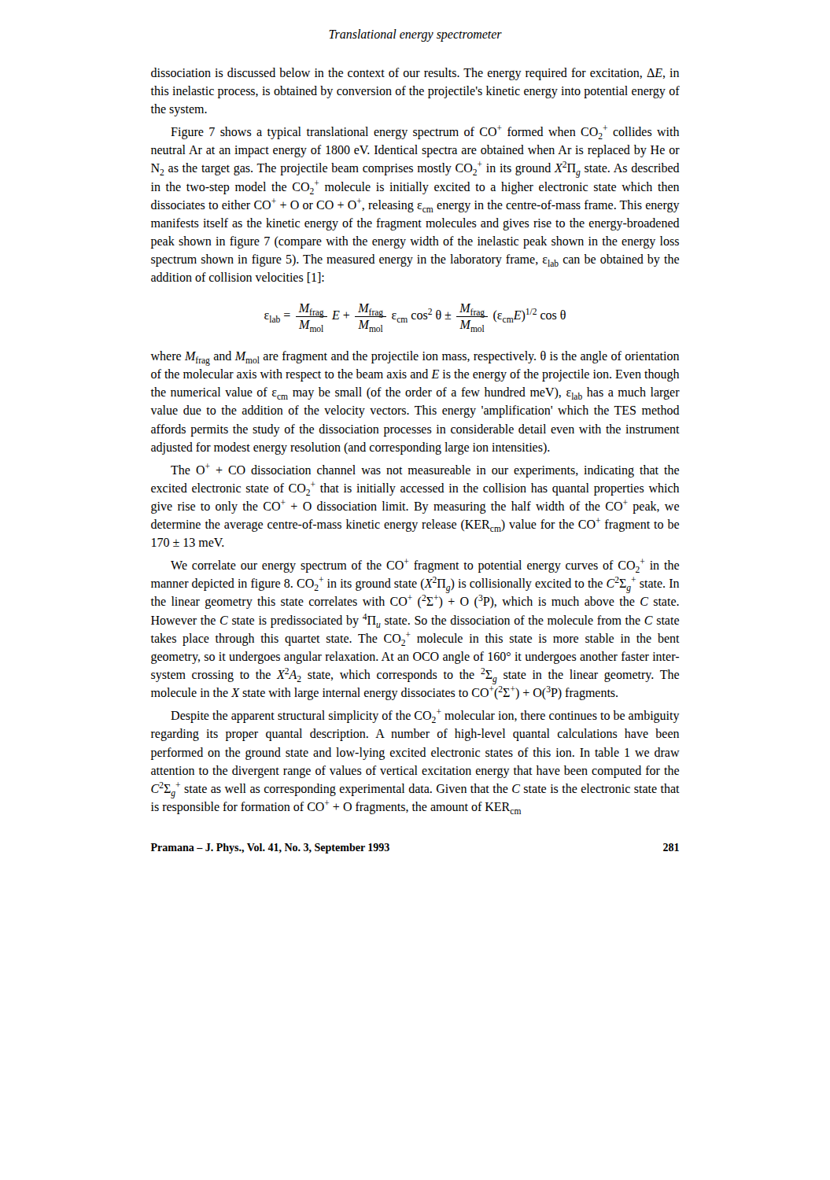Translational energy spectrometer
dissociation is discussed below in the context of our results. The energy required for excitation, ΔE, in this inelastic process, is obtained by conversion of the projectile's kinetic energy into potential energy of the system.
Figure 7 shows a typical translational energy spectrum of CO+ formed when CO2+ collides with neutral Ar at an impact energy of 1800 eV. Identical spectra are obtained when Ar is replaced by He or N2 as the target gas. The projectile beam comprises mostly CO2+ in its ground X2Πg state. As described in the two-step model the CO2+ molecule is initially excited to a higher electronic state which then dissociates to either CO+ + O or CO + O+, releasing εcm energy in the centre-of-mass frame. This energy manifests itself as the kinetic energy of the fragment molecules and gives rise to the energy-broadened peak shown in figure 7 (compare with the energy width of the inelastic peak shown in the energy loss spectrum shown in figure 5). The measured energy in the laboratory frame, εlab can be obtained by the addition of collision velocities [1]:
εlab = Mfrag Mmol E + Mfrag Mmol εcm cos2 θ ± Mfrag Mmol (εcmE)1/2 cos θ
where Mfrag and Mmol are fragment and the projectile ion mass, respectively. θ is the angle of orientation of the molecular axis with respect to the beam axis and E is the energy of the projectile ion. Even though the numerical value of εcm may be small (of the order of a few hundred meV), εlab has a much larger value due to the addition of the velocity vectors. This energy 'amplification' which the TES method affords permits the study of the dissociation processes in considerable detail even with the instrument adjusted for modest energy resolution (and corresponding large ion intensities).
The O+ + CO dissociation channel was not measureable in our experiments, indicating that the excited electronic state of CO2+ that is initially accessed in the collision has quantal properties which give rise to only the CO+ + O dissociation limit. By measuring the half width of the CO+ peak, we determine the average centre-of-mass kinetic energy release (KERcm) value for the CO+ fragment to be 170 ± 13 meV.
We correlate our energy spectrum of the CO+ fragment to potential energy curves of CO2+ in the manner depicted in figure 8. CO2+ in its ground state (X2Πg) is collisionally excited to the C2Σg+ state. In the linear geometry this state correlates with CO+ (2Σ+) + O (3P), which is much above the C state. However the C state is predissociated by 4Πu state. So the dissociation of the molecule from the C state takes place through this quartet state. The CO2+ molecule in this state is more stable in the bent geometry, so it undergoes angular relaxation. At an OCO angle of 160° it undergoes another faster inter-system crossing to the X2A2 state, which corresponds to the 2Σg state in the linear geometry. The molecule in the X state with large internal energy dissociates to CO+(2Σ+) + O(3P) fragments.
Despite the apparent structural simplicity of the CO2+ molecular ion, there continues to be ambiguity regarding its proper quantal description. A number of high-level quantal calculations have been performed on the ground state and low-lying excited electronic states of this ion. In table 1 we draw attention to the divergent range of values of vertical excitation energy that have been computed for the C2Σg+ state as well as corresponding experimental data. Given that the C state is the electronic state that is responsible for formation of CO+ + O fragments, the amount of KERcm
Pramana – J. Phys., Vol. 41, No. 3, September 1993 281